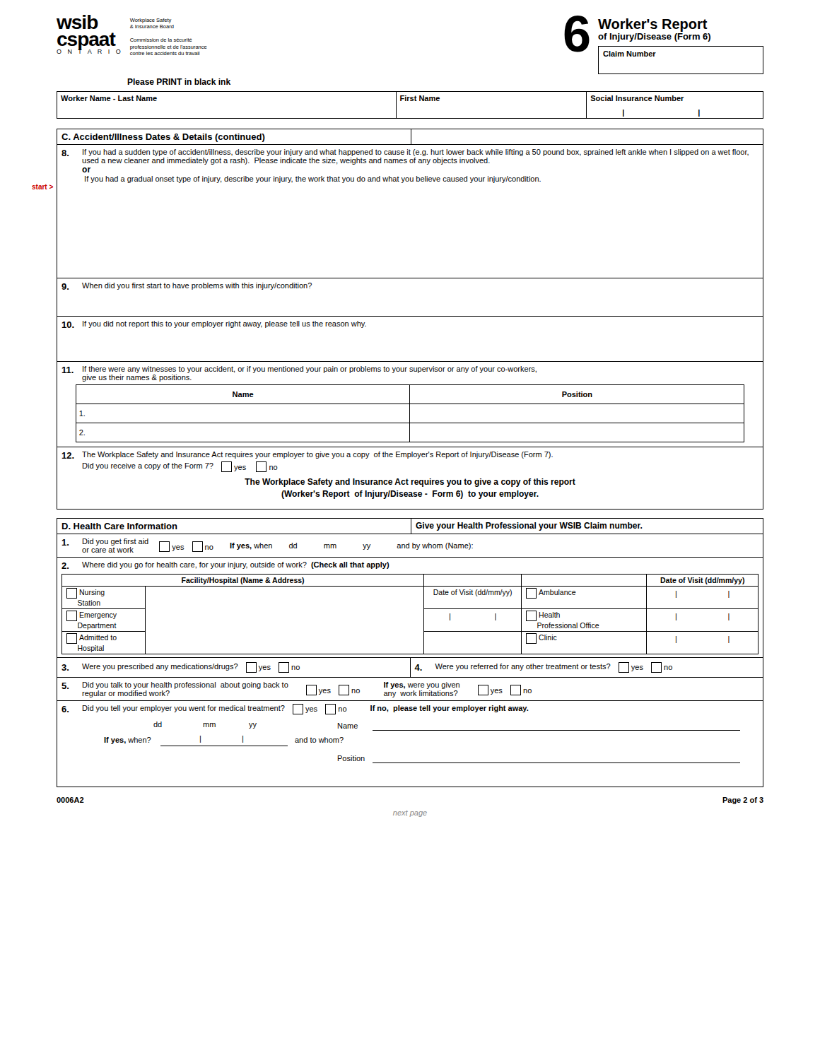wsib
cspaatO N T A R I O
Workplace Safety
& Insurance Board
Commission de la sécurité
professionnelle et de l'assurance
contre les accidents du travail
6
Worker's Report
of Injury/Disease (Form 6)
Claim Number
Please PRINT in black ink
| Worker Name - Last Name | First Name | Social Insurance Number / / |
C. Accident/Illness Dates & Details (continued)
8. If you had a sudden type of accident/illness, describe your injury and what happened to cause it (e.g. hurt lower back while lifting a 50 pound box, sprained left ankle when I slipped on a wet floor, used a new cleaner and immediately got a rash). Please indicate the size, weights and names of any objects involved.
or
If you had a gradual onset type of injury, describe your injury, the work that you do and what you believe caused your injury/condition.
start >
9. When did you first start to have problems with this injury/condition?
10. If you did not report this to your employer right away, please tell us the reason why.
11. If there were any witnesses to your accident, or if you mentioned your pain or problems to your supervisor or any of your co-workers,
give us their names & positions.
| Name | Position |
| --- | --- |
| 1. | |
| 2. | |
12. The Workplace Safety and Insurance Act requires your employer to give you a copy of the Employer's Report of Injury/Disease (Form 7).
Did you receive a copy of the Form 7? yes no
The Workplace Safety and Insurance Act requires you to give a copy of this report
(Worker's Report of Injury/Disease - Form 6) to your employer.
D. Health Care Information
Give your Health Professional your WSIB Claim number.
1. Did you get first aid
or care at work yes no If yes, when dd mm yy and by whom (Name):
2. Where did you go for health care, for your injury, outside of work? (Check all that apply)
| Facility/Hospital (Name & Address) | | | Date of Visit (dd/mm/yy) |
| --- | --- | --- | --- |
| Nursing Station | | Date of Visit (dd/mm/yy) | Ambulance | / / |
| Emergency Department | / / | Health Professional Office | / / |
| Admitted to Hospital | | Clinic | / / |
3. Were you prescribed any medications/drugs? yes no
4. Were you referred for any other treatment or tests? yes no
5. Did you talk to your health professional about going back to
regular or modified work? yes no If yes, were you given
any work limitations? yes no
6. Did you tell your employer you went for medical treatment? yes no If no, please tell your employer right away.
dd
mm
yy
Name
If yes, when?
| |
and to whom?
Position
0006A2
Page 2 of 3
next page